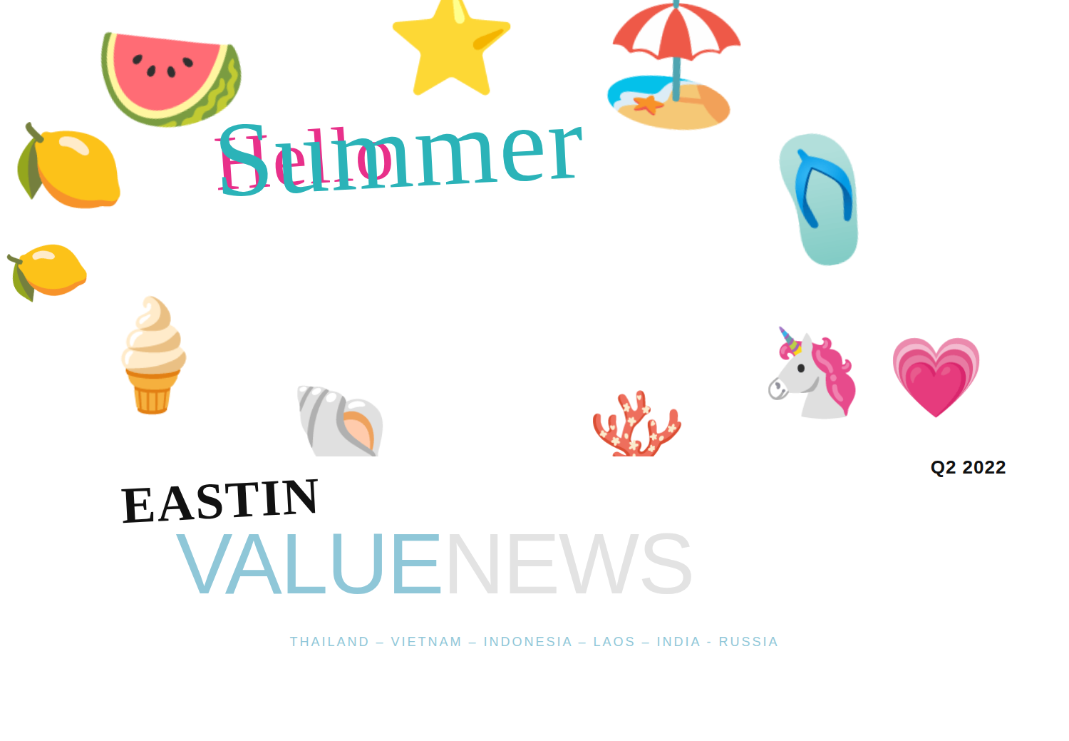🍉 ⭐ 🏖️ 🍋 🍋 🍦 🐚 🪸 🦄 💗 🩴
Hello Summer
Q2 2022
EASTIN
VALUE NEWS
THAILAND – VIETNAM – INDONESIA – LAOS – INDIA - RUSSIA